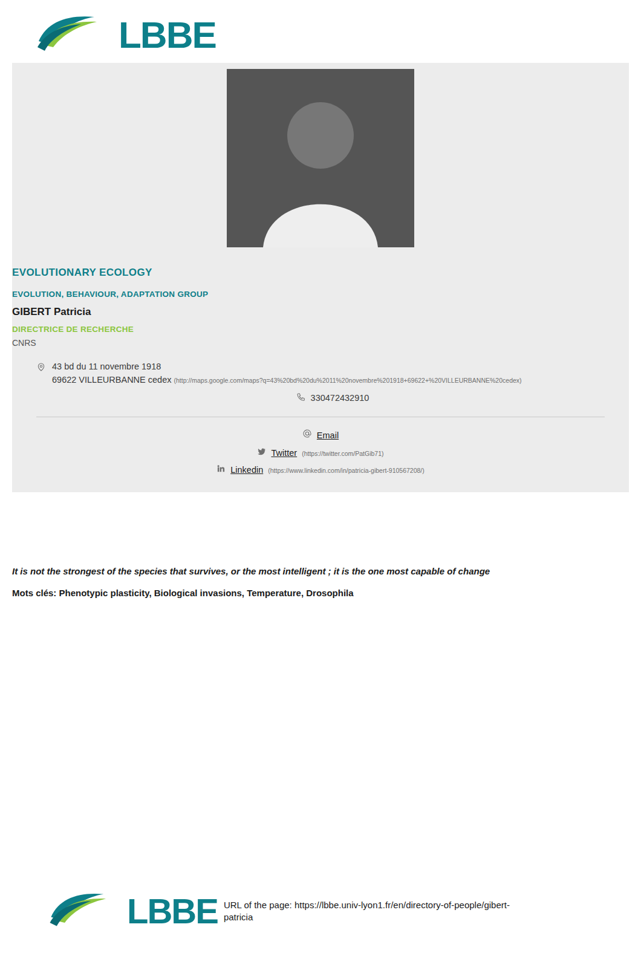LBBE
Evolutionary Ecology
Evolution, Behaviour, Adaptation group
GIBERT Patricia
Directrice de recherche
CNRS
43 bd du 11 novembre 1918 69622 VILLEURBANNE cedex (http://maps.google.com/maps?q=43%20bd%20du%2011%20novembre%201918+69622+%20VILLEURBANNE%20cedex)
330472432910
Email
Twitter (https://twitter.com/PatGib71)
Linkedin (https://www.linkedin.com/in/patricia-gibert-910567208/)
It is not the strongest of the species that survives, or the most intelligent ; it is the one most capable of change
Mots clés: Phenotypic plasticity, Biological invasions, Temperature, Drosophila
LBBE
URL of the page: https://lbbe.univ-lyon1.fr/en/directory-of-people/gibert-patricia